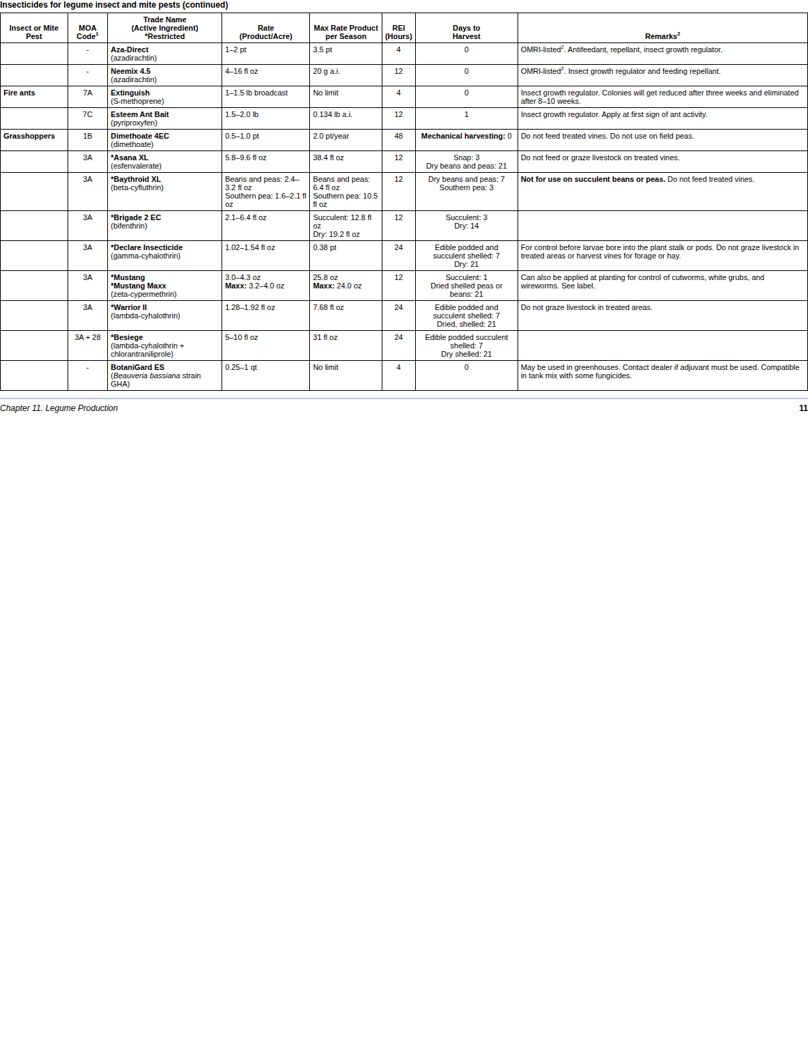Insecticides for legume insect and mite pests (continued)
| Insect or Mite Pest | MOA Code 1 | Trade Name (Active Ingredient) *Restricted | Rate (Product/Acre) | Max Rate Product per Season | REI (Hours) | Days to Harvest | Remarks 2 |
| --- | --- | --- | --- | --- | --- | --- | --- |
| | - | Aza-Direct (azadirachtin) | 1–2 pt | 3.5 pt | 4 | 0 | OMRI-listed 2 . Antifeedant, repellant, insect growth regulator. |
| | - | Neemix 4.5 (azadirachtin) | 4–16 fl oz | 20 g a.i. | 12 | 0 | OMRI-listed 2 . Insect growth regulator and feeding repellant. |
| Fire ants | 7A | Extinguish (S-methoprene) | 1–1.5 lb broadcast | No limit | 4 | 0 | Insect growth regulator. Colonies will get reduced after three weeks and eliminated after 8–10 weeks. |
| | 7C | Esteem Ant Bait (pyriproxyfen) | 1.5–2.0 lb | 0.134 lb a.i. | 12 | 1 | Insect growth regulator. Apply at first sign of ant activity. |
| Grasshoppers | 1B | Dimethoate 4EC (dimethoate) | 0.5–1.0 pt | 2.0 pt/year | 48 | Mechanical harvesting: 0 | Do not feed treated vines. Do not use on field peas. |
| | 3A | *Asana XL (esfenvalerate) | 5.8–9.6 fl oz | 38.4 fl oz | 12 | Snap: 3 Dry beans and peas: 21 | Do not feed or graze livestock on treated vines. |
| | 3A | *Baythroid XL (beta-cyfluthrin) | Beans and peas: 2.4–3.2 fl oz Southern pea: 1.6–2.1 fl oz | Beans and peas: 6.4 fl oz Southern pea: 10.5 fl oz | 12 | Dry beans and peas: 7 Southern pea: 3 | Not for use on succulent beans or peas. Do not feed treated vines. |
| | 3A | *Brigade 2 EC (bifenthrin) | 2.1–6.4 fl oz | Succulent: 12.8 fl oz Dry: 19.2 fl oz | 12 | Succulent: 3 Dry: 14 | |
| | 3A | *Declare Insecticide (gamma-cyhalothrin) | 1.02–1.54 fl oz | 0.38 pt | 24 | Edible podded and succulent shelled: 7 Dry: 21 | For control before larvae bore into the plant stalk or pods. Do not graze livestock in treated areas or harvest vines for forage or hay. |
| | 3A | *Mustang *Mustang Maxx (zeta-cypermethrin) | 3.0–4.3 oz Maxx: 3.2–4.0 oz | 25.8 oz Maxx: 24.0 oz | 12 | Succulent: 1 Dried shelled peas or beans: 21 | Can also be applied at planting for control of cutworms, white grubs, and wireworms. See label. |
| | 3A | *Warrior II (lambda-cyhalothrin) | 1.28–1.92 fl oz | 7.68 fl oz | 24 | Edible podded and succulent shelled: 7 Dried, shelled: 21 | Do not graze livestock in treated areas. |
| | 3A + 28 | *Besiege (lambda-cyhalothrin + chlorantraniliprole) | 5–10 fl oz | 31 fl oz | 24 | Edible podded succulent shelled: 7 Dry shelled: 21 | |
| | - | BotaniGard ES ( Beauveria bassiana strain GHA) | 0.25–1 qt | No limit | 4 | 0 | May be used in greenhouses. Contact dealer if adjuvant must be used. Compatible in tank mix with some fungicides. |
Chapter 11. Legume Production 11